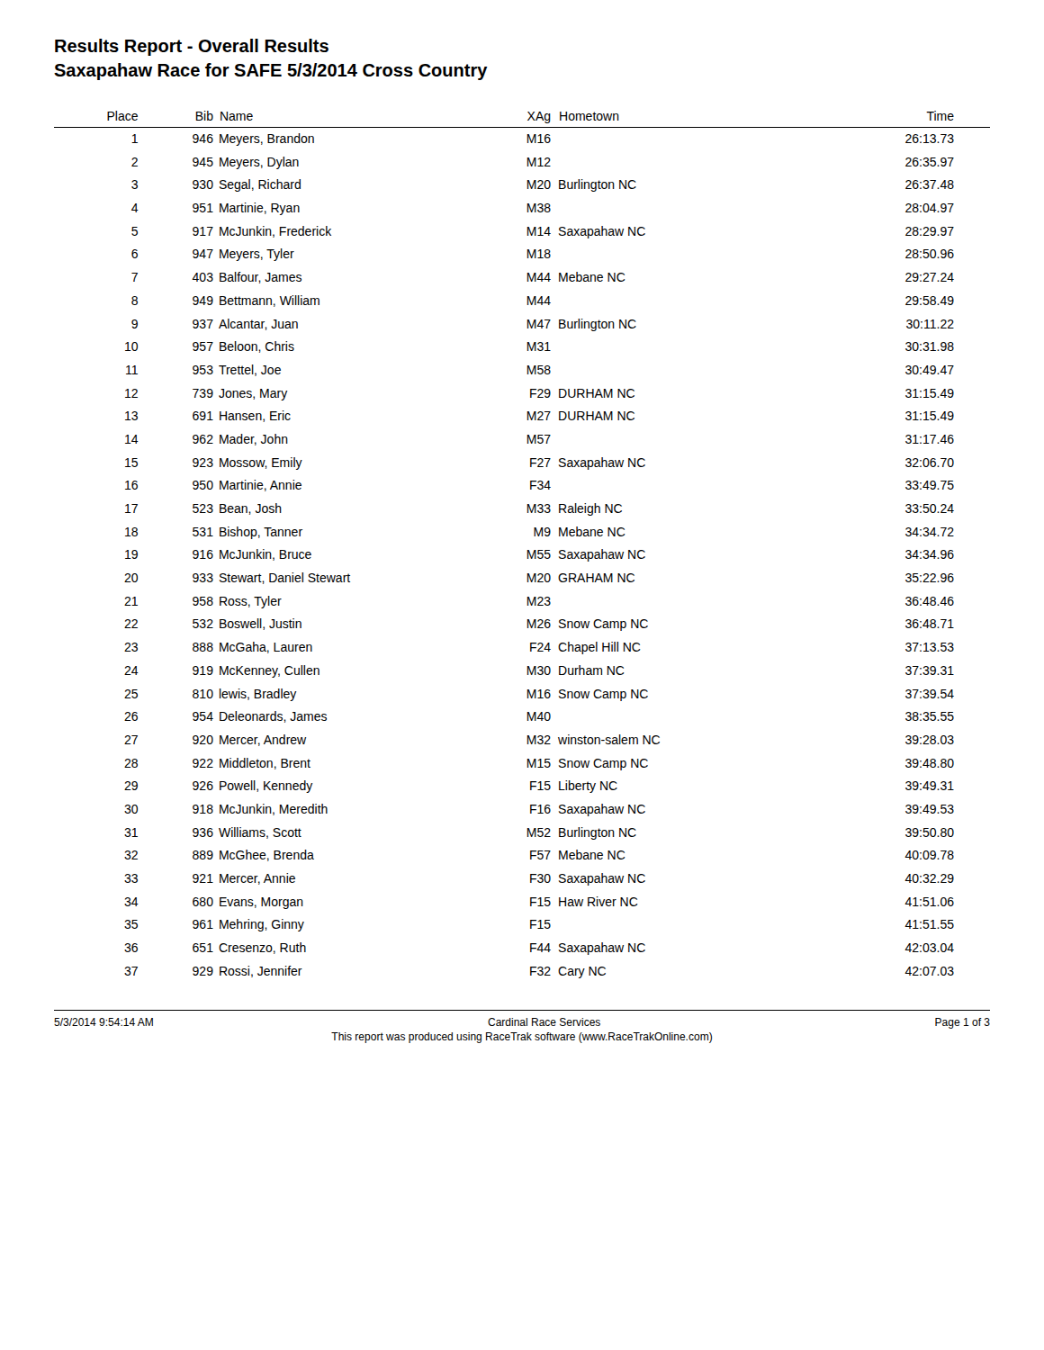Results Report - Overall Results
Saxapahaw Race for SAFE 5/3/2014 Cross Country
| Place | Bib | Name | XAg | Hometown | Time |
| --- | --- | --- | --- | --- | --- |
| 1 | 946 | Meyers, Brandon | M16 | | 26:13.73 |
| 2 | 945 | Meyers, Dylan | M12 | | 26:35.97 |
| 3 | 930 | Segal, Richard | M20 | Burlington NC | 26:37.48 |
| 4 | 951 | Martinie, Ryan | M38 | | 28:04.97 |
| 5 | 917 | McJunkin, Frederick | M14 | Saxapahaw NC | 28:29.97 |
| 6 | 947 | Meyers, Tyler | M18 | | 28:50.96 |
| 7 | 403 | Balfour, James | M44 | Mebane NC | 29:27.24 |
| 8 | 949 | Bettmann, William | M44 | | 29:58.49 |
| 9 | 937 | Alcantar, Juan | M47 | Burlington NC | 30:11.22 |
| 10 | 957 | Beloon, Chris | M31 | | 30:31.98 |
| 11 | 953 | Trettel, Joe | M58 | | 30:49.47 |
| 12 | 739 | Jones, Mary | F29 | DURHAM NC | 31:15.49 |
| 13 | 691 | Hansen, Eric | M27 | DURHAM NC | 31:15.49 |
| 14 | 962 | Mader, John | M57 | | 31:17.46 |
| 15 | 923 | Mossow, Emily | F27 | Saxapahaw NC | 32:06.70 |
| 16 | 950 | Martinie, Annie | F34 | | 33:49.75 |
| 17 | 523 | Bean, Josh | M33 | Raleigh NC | 33:50.24 |
| 18 | 531 | Bishop, Tanner | M9 | Mebane NC | 34:34.72 |
| 19 | 916 | McJunkin, Bruce | M55 | Saxapahaw NC | 34:34.96 |
| 20 | 933 | Stewart, Daniel Stewart | M20 | GRAHAM NC | 35:22.96 |
| 21 | 958 | Ross, Tyler | M23 | | 36:48.46 |
| 22 | 532 | Boswell, Justin | M26 | Snow Camp NC | 36:48.71 |
| 23 | 888 | McGaha, Lauren | F24 | Chapel Hill NC | 37:13.53 |
| 24 | 919 | McKenney, Cullen | M30 | Durham NC | 37:39.31 |
| 25 | 810 | lewis, Bradley | M16 | Snow Camp NC | 37:39.54 |
| 26 | 954 | Deleonards, James | M40 | | 38:35.55 |
| 27 | 920 | Mercer, Andrew | M32 | winston-salem NC | 39:28.03 |
| 28 | 922 | Middleton, Brent | M15 | Snow Camp NC | 39:48.80 |
| 29 | 926 | Powell, Kennedy | F15 | Liberty NC | 39:49.31 |
| 30 | 918 | McJunkin, Meredith | F16 | Saxapahaw NC | 39:49.53 |
| 31 | 936 | Williams, Scott | M52 | Burlington NC | 39:50.80 |
| 32 | 889 | McGhee, Brenda | F57 | Mebane NC | 40:09.78 |
| 33 | 921 | Mercer, Annie | F30 | Saxapahaw NC | 40:32.29 |
| 34 | 680 | Evans, Morgan | F15 | Haw River NC | 41:51.06 |
| 35 | 961 | Mehring, Ginny | F15 | | 41:51.55 |
| 36 | 651 | Cresenzo, Ruth | F44 | Saxapahaw NC | 42:03.04 |
| 37 | 929 | Rossi, Jennifer | F32 | Cary NC | 42:07.03 |
5/3/2014 9:54:14 AM
Cardinal Race Services
Page 1 of 3
This report was produced using RaceTrak software (www.RaceTrakOnline.com)